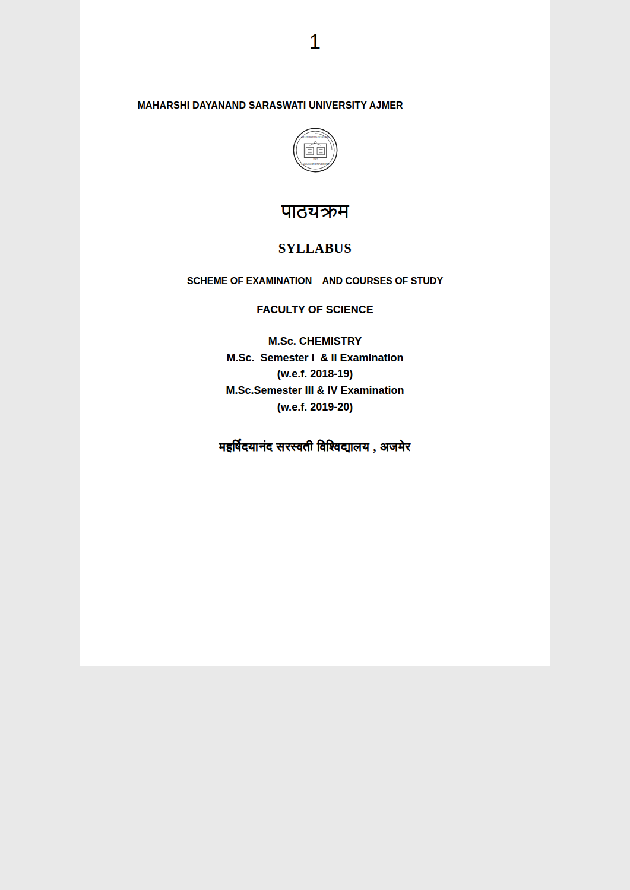1
MAHARSHI DAYANAND SARASWATI UNIVERSITY AJMER
MAHARSHI DAYANAND SARASWATI UNIVERSITY 1987
पाठ्यक्रम
SYLLABUS
SCHEME OF EXAMINATION AND COURSES OF STUDY
FACULTY OF SCIENCE
M.Sc. CHEMISTRY
M.Sc. Semester I & II Examination
(w.e.f. 2018-19)
M.Sc.Semester III & IV Examination
(w.e.f. 2019-20)
महर्षिदयानंद सरस्वती विश्विद्यालय , अजमेर